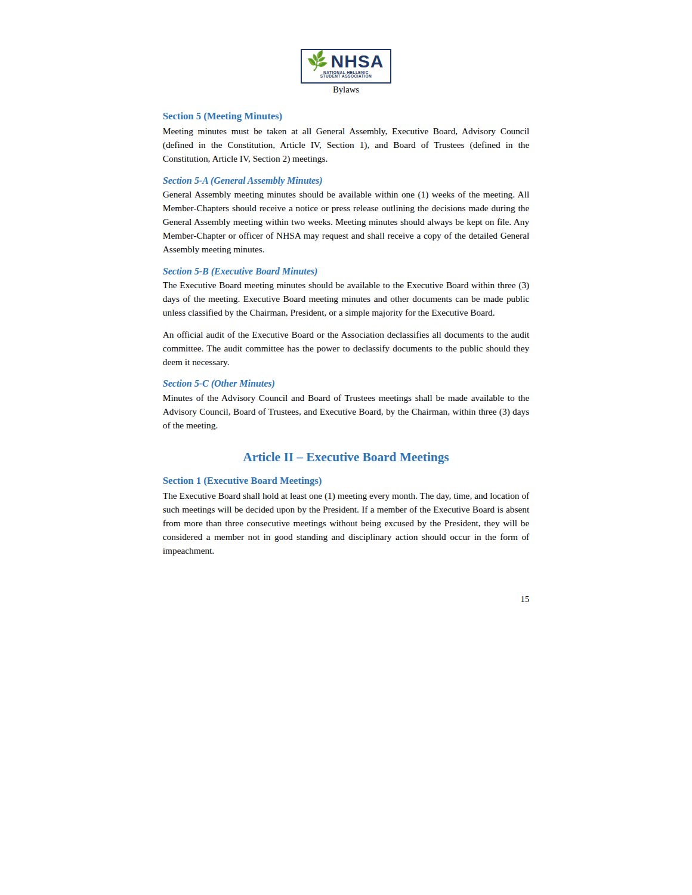🌿NHSA
NATIONAL HELLENIC
STUDENT ASSOCIATION
Bylaws
Section 5 (Meeting Minutes)
Meeting minutes must be taken at all General Assembly, Executive Board, Advisory Council (defined in the Constitution, Article IV, Section 1), and Board of Trustees (defined in the Constitution, Article IV, Section 2) meetings.
Section 5-A (General Assembly Minutes)
General Assembly meeting minutes should be available within one (1) weeks of the meeting. All Member-Chapters should receive a notice or press release outlining the decisions made during the General Assembly meeting within two weeks. Meeting minutes should always be kept on file. Any Member-Chapter or officer of NHSA may request and shall receive a copy of the detailed General Assembly meeting minutes.
Section 5-B (Executive Board Minutes)
The Executive Board meeting minutes should be available to the Executive Board within three (3) days of the meeting. Executive Board meeting minutes and other documents can be made public unless classified by the Chairman, President, or a simple majority for the Executive Board.
An official audit of the Executive Board or the Association declassifies all documents to the audit committee. The audit committee has the power to declassify documents to the public should they deem it necessary.
Section 5-C (Other Minutes)
Minutes of the Advisory Council and Board of Trustees meetings shall be made available to the Advisory Council, Board of Trustees, and Executive Board, by the Chairman, within three (3) days of the meeting.
Article II – Executive Board Meetings
Section 1 (Executive Board Meetings)
The Executive Board shall hold at least one (1) meeting every month. The day, time, and location of such meetings will be decided upon by the President. If a member of the Executive Board is absent from more than three consecutive meetings without being excused by the President, they will be considered a member not in good standing and disciplinary action should occur in the form of impeachment.
15